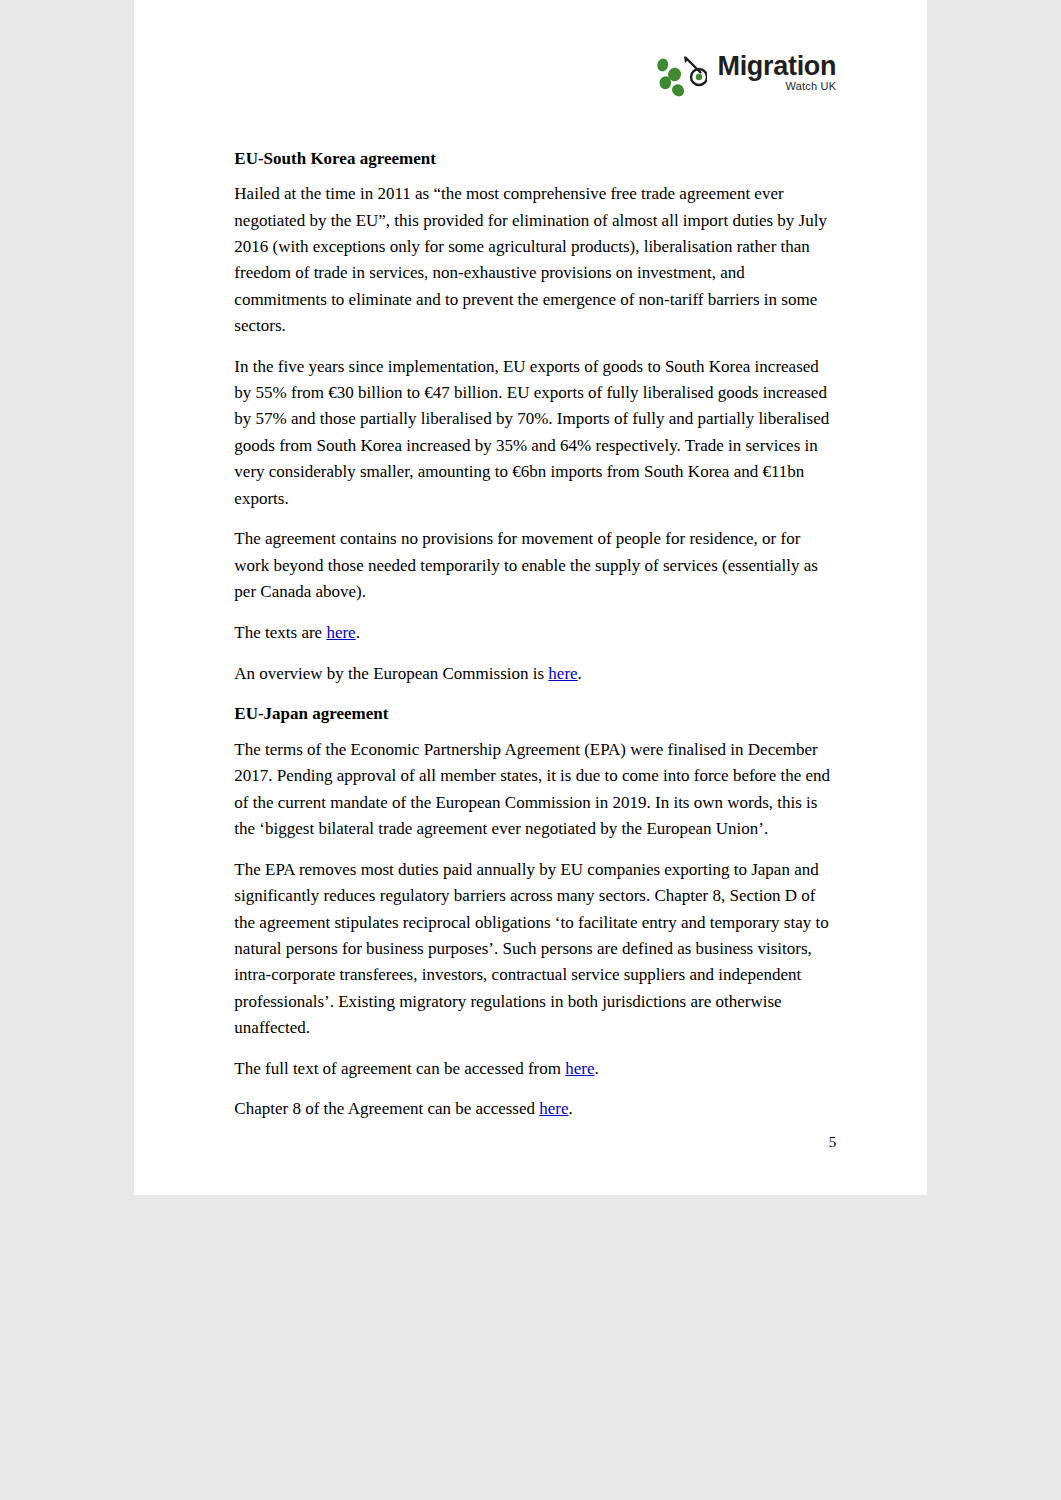Migration
Watch UK
EU-South Korea agreement
Hailed at the time in 2011 as “the most comprehensive free trade agreement ever negotiated by the EU”, this provided for elimination of almost all import duties by July 2016 (with exceptions only for some agricultural products), liberalisation rather than freedom of trade in services, non-exhaustive provisions on investment, and commitments to eliminate and to prevent the emergence of non-tariff barriers in some sectors.
In the five years since implementation, EU exports of goods to South Korea increased by 55% from €30 billion to €47 billion. EU exports of fully liberalised goods increased by 57% and those partially liberalised by 70%. Imports of fully and partially liberalised goods from South Korea increased by 35% and 64% respectively. Trade in services in very considerably smaller, amounting to €6bn imports from South Korea and €11bn exports.
The agreement contains no provisions for movement of people for residence, or for work beyond those needed temporarily to enable the supply of services (essentially as per Canada above).
The texts are here.
An overview by the European Commission is here.
EU-Japan agreement
The terms of the Economic Partnership Agreement (EPA) were finalised in December 2017. Pending approval of all member states, it is due to come into force before the end of the current mandate of the European Commission in 2019. In its own words, this is the ‘biggest bilateral trade agreement ever negotiated by the European Union’.
The EPA removes most duties paid annually by EU companies exporting to Japan and significantly reduces regulatory barriers across many sectors. Chapter 8, Section D of the agreement stipulates reciprocal obligations ‘to facilitate entry and temporary stay to natural persons for business purposes’. Such persons are defined as business visitors, intra-corporate transferees, investors, contractual service suppliers and independent professionals’. Existing migratory regulations in both jurisdictions are otherwise unaffected.
The full text of agreement can be accessed from here.
Chapter 8 of the Agreement can be accessed here.
5